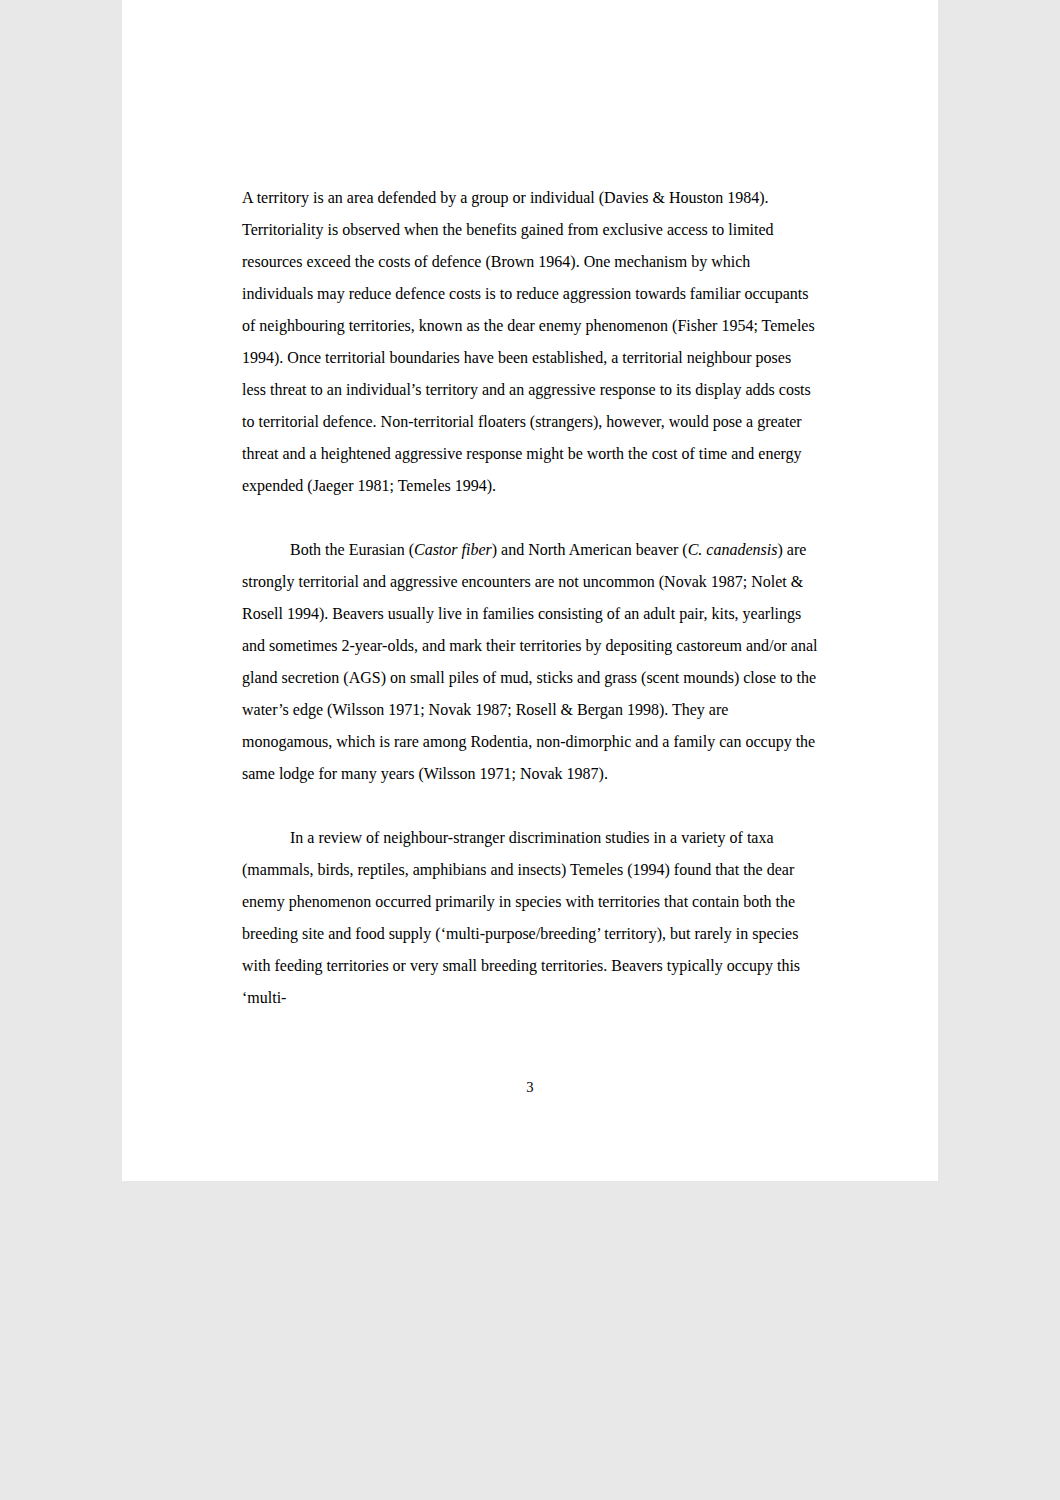A territory is an area defended by a group or individual (Davies & Houston 1984). Territoriality is observed when the benefits gained from exclusive access to limited resources exceed the costs of defence (Brown 1964). One mechanism by which individuals may reduce defence costs is to reduce aggression towards familiar occupants of neighbouring territories, known as the dear enemy phenomenon (Fisher 1954; Temeles 1994). Once territorial boundaries have been established, a territorial neighbour poses less threat to an individual’s territory and an aggressive response to its display adds costs to territorial defence. Non-territorial floaters (strangers), however, would pose a greater threat and a heightened aggressive response might be worth the cost of time and energy expended (Jaeger 1981; Temeles 1994).
Both the Eurasian (Castor fiber) and North American beaver (C. canadensis) are strongly territorial and aggressive encounters are not uncommon (Novak 1987; Nolet & Rosell 1994). Beavers usually live in families consisting of an adult pair, kits, yearlings and sometimes 2-year-olds, and mark their territories by depositing castoreum and/or anal gland secretion (AGS) on small piles of mud, sticks and grass (scent mounds) close to the water’s edge (Wilsson 1971; Novak 1987; Rosell & Bergan 1998). They are monogamous, which is rare among Rodentia, non-dimorphic and a family can occupy the same lodge for many years (Wilsson 1971; Novak 1987).
In a review of neighbour-stranger discrimination studies in a variety of taxa (mammals, birds, reptiles, amphibians and insects) Temeles (1994) found that the dear enemy phenomenon occurred primarily in species with territories that contain both the breeding site and food supply (‘multi-purpose/breeding’ territory), but rarely in species with feeding territories or very small breeding territories. Beavers typically occupy this ‘multi-
3